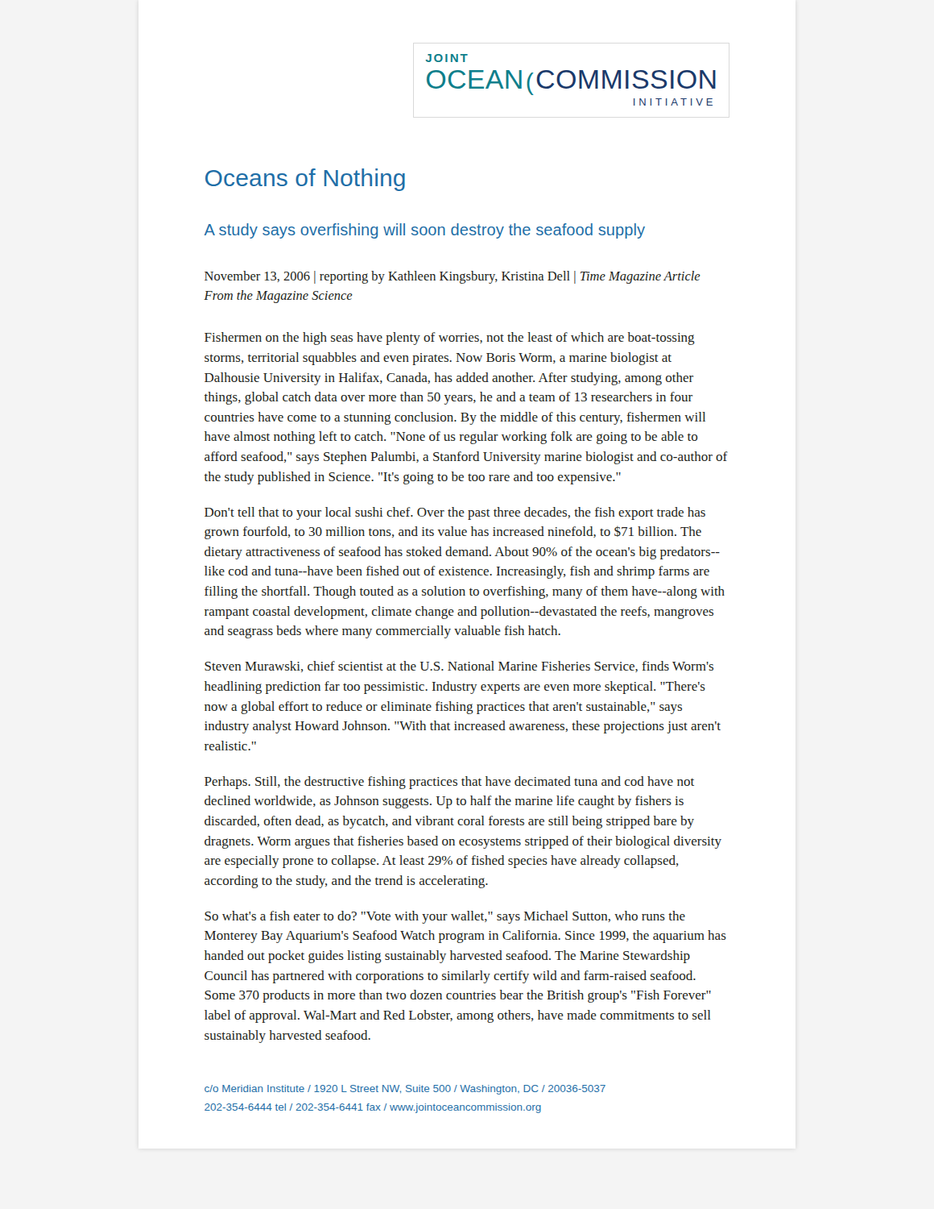JOINT
OCEAN(COMMISSION
INITIATIVE
Oceans of Nothing
A study says overfishing will soon destroy the seafood supply
November 13, 2006 | reporting by Kathleen Kingsbury, Kristina Dell | Time Magazine Article From the Magazine Science
Fishermen on the high seas have plenty of worries, not the least of which are boat-tossing storms, territorial squabbles and even pirates. Now Boris Worm, a marine biologist at Dalhousie University in Halifax, Canada, has added another. After studying, among other things, global catch data over more than 50 years, he and a team of 13 researchers in four countries have come to a stunning conclusion. By the middle of this century, fishermen will have almost nothing left to catch. "None of us regular working folk are going to be able to afford seafood," says Stephen Palumbi, a Stanford University marine biologist and co-author of the study published in Science. "It's going to be too rare and too expensive."
Don't tell that to your local sushi chef. Over the past three decades, the fish export trade has grown fourfold, to 30 million tons, and its value has increased ninefold, to $71 billion. The dietary attractiveness of seafood has stoked demand. About 90% of the ocean's big predators--like cod and tuna--have been fished out of existence. Increasingly, fish and shrimp farms are filling the shortfall. Though touted as a solution to overfishing, many of them have--along with rampant coastal development, climate change and pollution--devastated the reefs, mangroves and seagrass beds where many commercially valuable fish hatch.
Steven Murawski, chief scientist at the U.S. National Marine Fisheries Service, finds Worm's headlining prediction far too pessimistic. Industry experts are even more skeptical. "There's now a global effort to reduce or eliminate fishing practices that aren't sustainable," says industry analyst Howard Johnson. "With that increased awareness, these projections just aren't realistic."
Perhaps. Still, the destructive fishing practices that have decimated tuna and cod have not declined worldwide, as Johnson suggests. Up to half the marine life caught by fishers is discarded, often dead, as bycatch, and vibrant coral forests are still being stripped bare by dragnets. Worm argues that fisheries based on ecosystems stripped of their biological diversity are especially prone to collapse. At least 29% of fished species have already collapsed, according to the study, and the trend is accelerating.
So what's a fish eater to do? "Vote with your wallet," says Michael Sutton, who runs the Monterey Bay Aquarium's Seafood Watch program in California. Since 1999, the aquarium has handed out pocket guides listing sustainably harvested seafood. The Marine Stewardship Council has partnered with corporations to similarly certify wild and farm-raised seafood. Some 370 products in more than two dozen countries bear the British group's "Fish Forever" label of approval. Wal-Mart and Red Lobster, among others, have made commitments to sell sustainably harvested seafood.
c/o Meridian Institute / 1920 L Street NW, Suite 500 / Washington, DC / 20036-5037
202-354-6444 tel / 202-354-6441 fax / www.jointoceancommission.org